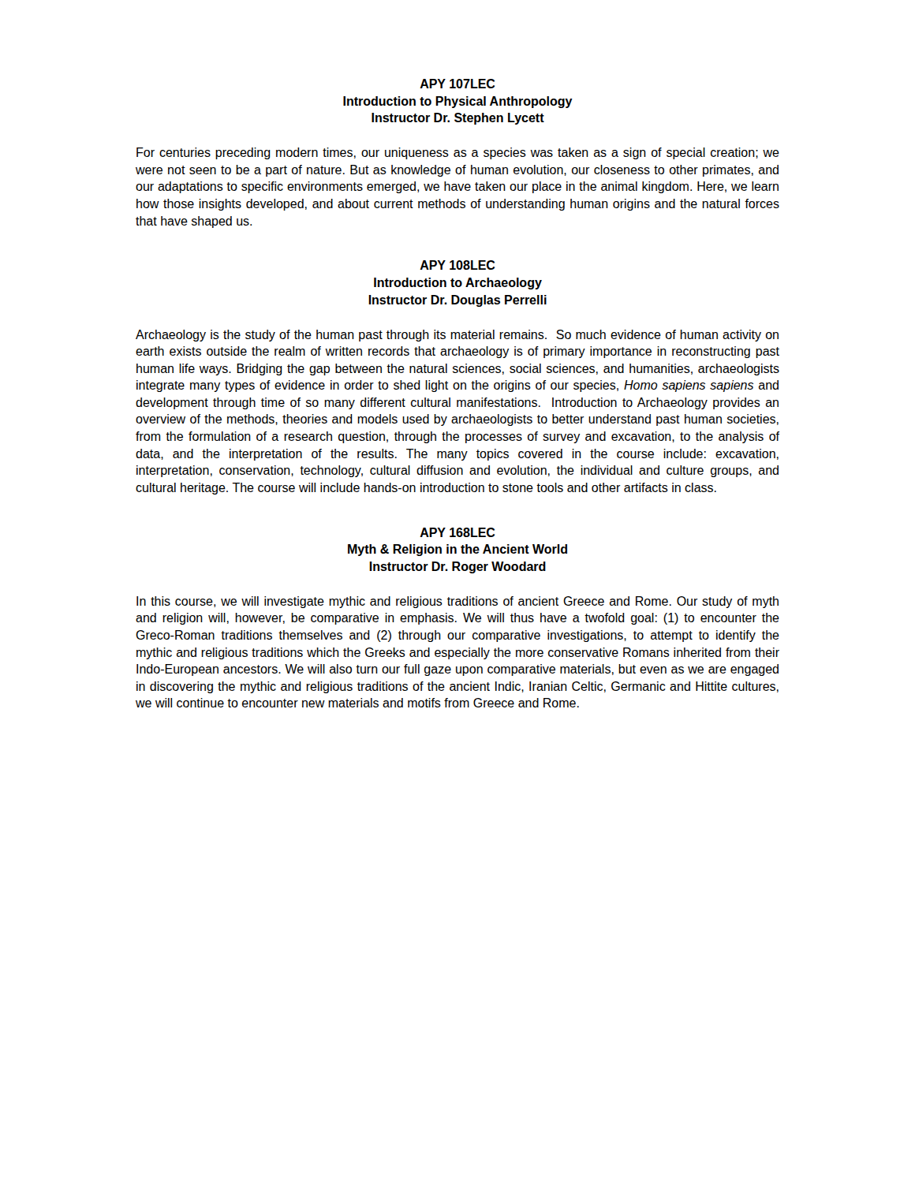APY 107LEC Introduction to Physical Anthropology Instructor Dr. Stephen Lycett
For centuries preceding modern times, our uniqueness as a species was taken as a sign of special creation; we were not seen to be a part of nature. But as knowledge of human evolution, our closeness to other primates, and our adaptations to specific environments emerged, we have taken our place in the animal kingdom. Here, we learn how those insights developed, and about current methods of understanding human origins and the natural forces that have shaped us.
APY 108LEC Introduction to Archaeology Instructor Dr. Douglas Perrelli
Archaeology is the study of the human past through its material remains. So much evidence of human activity on earth exists outside the realm of written records that archaeology is of primary importance in reconstructing past human life ways. Bridging the gap between the natural sciences, social sciences, and humanities, archaeologists integrate many types of evidence in order to shed light on the origins of our species, Homo sapiens sapiens and development through time of so many different cultural manifestations. Introduction to Archaeology provides an overview of the methods, theories and models used by archaeologists to better understand past human societies, from the formulation of a research question, through the processes of survey and excavation, to the analysis of data, and the interpretation of the results. The many topics covered in the course include: excavation, interpretation, conservation, technology, cultural diffusion and evolution, the individual and culture groups, and cultural heritage. The course will include hands-on introduction to stone tools and other artifacts in class.
APY 168LEC Myth & Religion in the Ancient World Instructor Dr. Roger Woodard
In this course, we will investigate mythic and religious traditions of ancient Greece and Rome. Our study of myth and religion will, however, be comparative in emphasis. We will thus have a twofold goal: (1) to encounter the Greco-Roman traditions themselves and (2) through our comparative investigations, to attempt to identify the mythic and religious traditions which the Greeks and especially the more conservative Romans inherited from their Indo-European ancestors. We will also turn our full gaze upon comparative materials, but even as we are engaged in discovering the mythic and religious traditions of the ancient Indic, Iranian Celtic, Germanic and Hittite cultures, we will continue to encounter new materials and motifs from Greece and Rome.